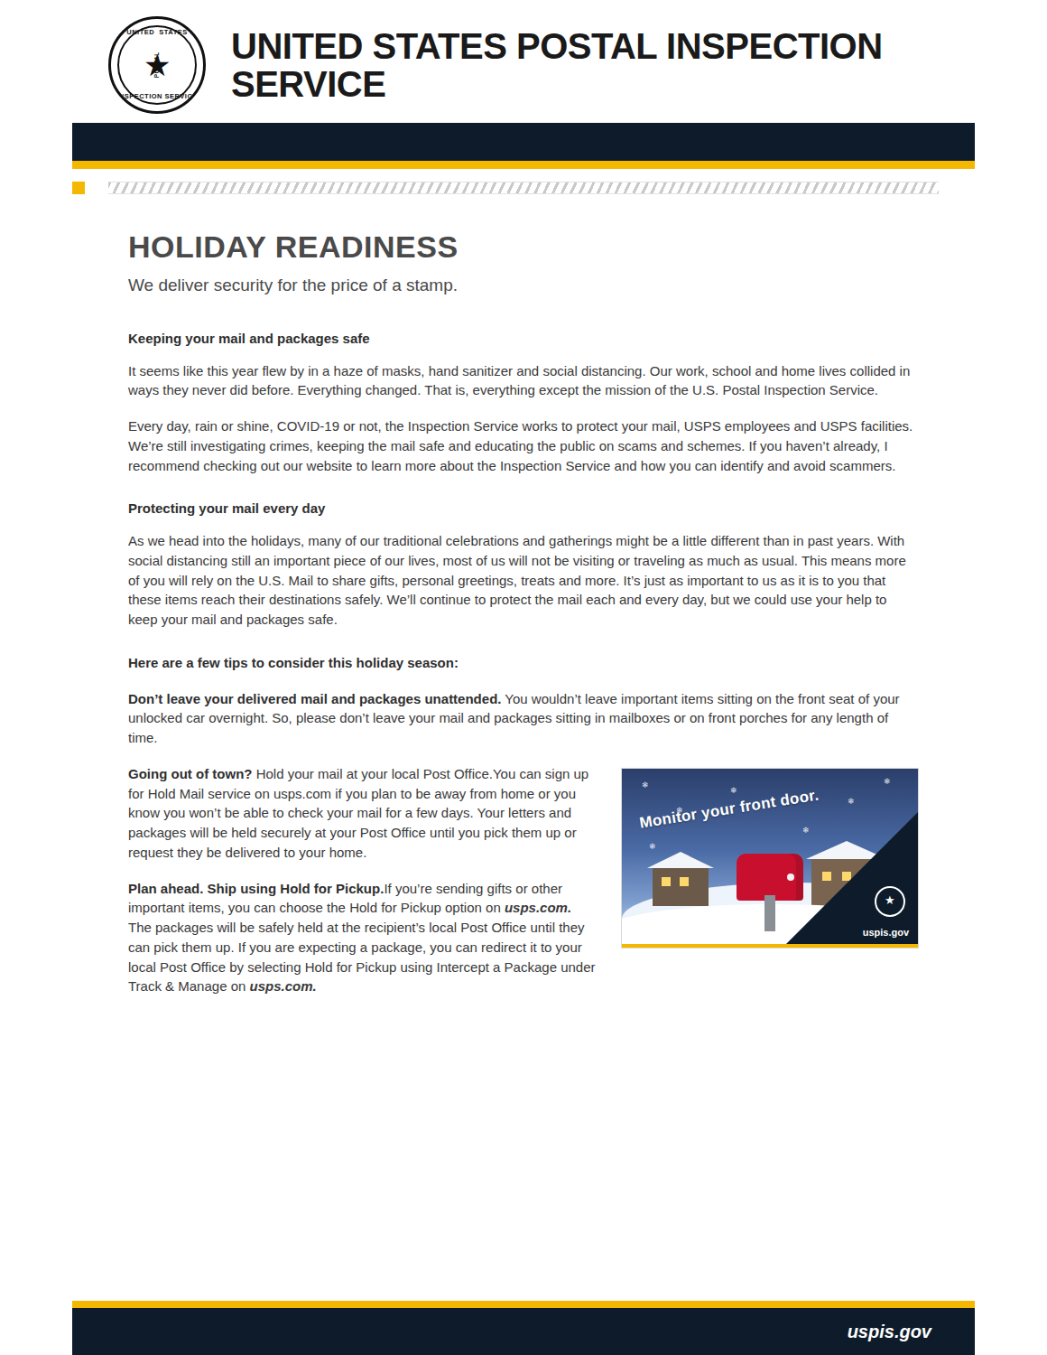UNITED STATES INSPECTION SERVICE POSTAL ®
★
UNITED STATES POSTAL INSPECTION SERVICE
HOLIDAY READINESS
We deliver security for the price of a stamp.
Keeping your mail and packages safe
It seems like this year flew by in a haze of masks, hand sanitizer and social distancing. Our work, school and home lives collided in ways they never did before. Everything changed. That is, everything except the mission of the U.S. Postal Inspection Service.
Every day, rain or shine, COVID-19 or not, the Inspection Service works to protect your mail, USPS employees and USPS facilities. We’re still investigating crimes, keeping the mail safe and educating the public on scams and schemes. If you haven’t already, I recommend checking out our website to learn more about the Inspection Service and how you can identify and avoid scammers.
Protecting your mail every day
As we head into the holidays, many of our traditional celebrations and gatherings might be a little different than in past years. With social distancing still an important piece of our lives, most of us will not be visiting or traveling as much as usual. This means more of you will rely on the U.S. Mail to share gifts, personal greetings, treats and more. It’s just as important to us as it is to you that these items reach their destinations safely. We’ll continue to protect the mail each and every day, but we could use your help to keep your mail and packages safe.
Here are a few tips to consider this holiday season:
Don’t leave your delivered mail and packages unattended. You wouldn’t leave important items sitting on the front seat of your unlocked car overnight. So, please don’t leave your mail and packages sitting in mailboxes or on front porches for any length of time.
❄ ❄ ❄ ❄ ❄ ❄ ❄ ❄
Monitor your front door.
★
uspis.gov
Going out of town? Hold your mail at your local Post Office.You can sign up for Hold Mail service on usps.com if you plan to be away from home or you know you won’t be able to check your mail for a few days. Your letters and packages will be held securely at your Post Office until you pick them up or request they be delivered to your home.
Plan ahead. Ship using Hold for Pickup. If you’re sending gifts or other important items, you can choose the Hold for Pickup option on usps.com. The packages will be safely held at the recipient’s local Post Office until they can pick them up. If you are expecting a package, you can redirect it to your local Post Office by selecting Hold for Pickup using Intercept a Package under Track & Manage on usps.com.
uspis.gov